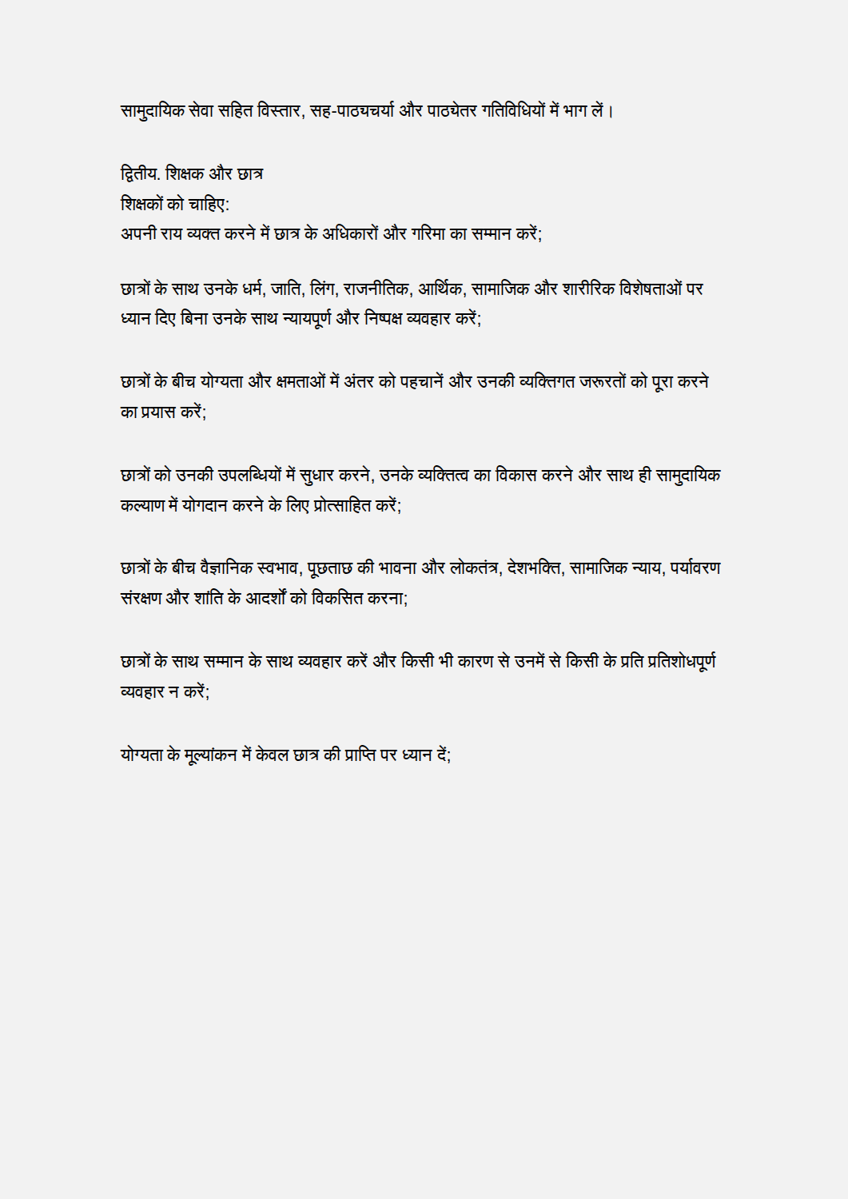सामुदायिक सेवा सहित विस्तार, सह-पाठ्यचर्या और पाठ्येतर गतिविधियों में भाग लें।
द्वितीय. शिक्षक और छात्र
शिक्षकों को चाहिए:
अपनी राय व्यक्त करने में छात्र के अधिकारों और गरिमा का सम्मान करें;
छात्रों के साथ उनके धर्म, जाति, लिंग, राजनीतिक, आर्थिक, सामाजिक और शारीरिक विशेषताओं पर ध्यान दिए बिना उनके साथ न्यायपूर्ण और निष्पक्ष व्यवहार करें;
छात्रों के बीच योग्यता और क्षमताओं में अंतर को पहचानें और उनकी व्यक्तिगत जरूरतों को पूरा करने का प्रयास करें;
छात्रों को उनकी उपलब्धियों में सुधार करने, उनके व्यक्तित्व का विकास करने और साथ ही सामुदायिक कल्याण में योगदान करने के लिए प्रोत्साहित करें;
छात्रों के बीच वैज्ञानिक स्वभाव, पूछताछ की भावना और लोकतंत्र, देशभक्ति, सामाजिक न्याय, पर्यावरण संरक्षण और शांति के आदर्शों को विकसित करना;
छात्रों के साथ सम्मान के साथ व्यवहार करें और किसी भी कारण से उनमें से किसी के प्रति प्रतिशोधपूर्ण व्यवहार न करें;
योग्यता के मूल्यांकन में केवल छात्र की प्राप्ति पर ध्यान दें;